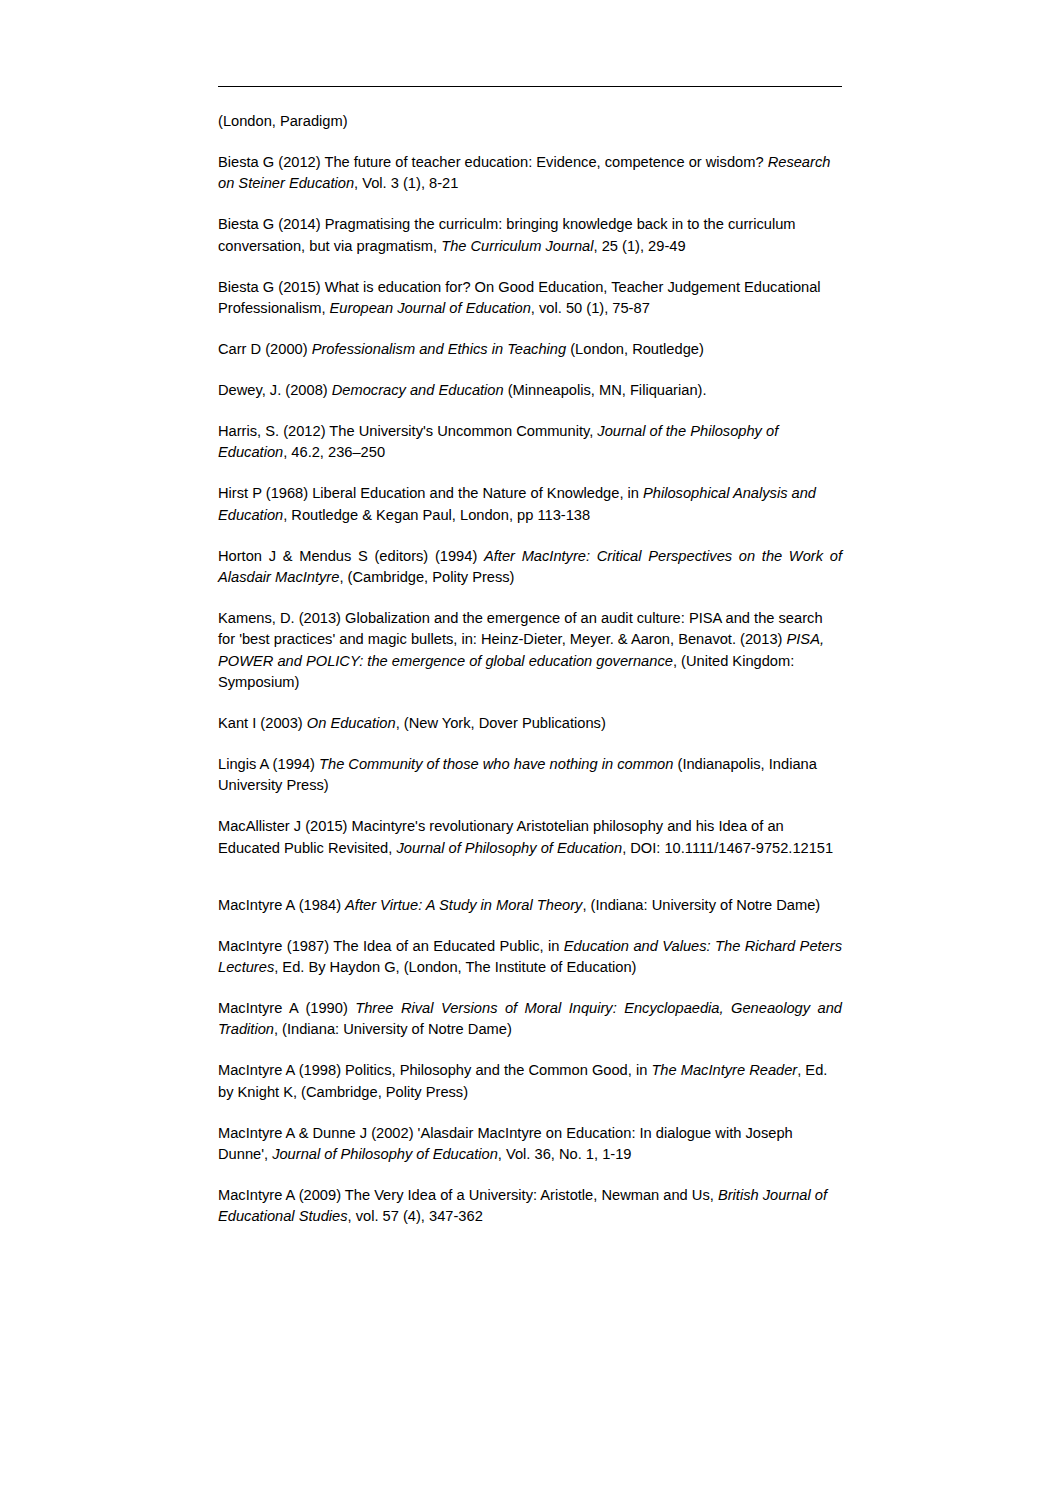(London, Paradigm)
Biesta G (2012) The future of teacher education: Evidence, competence or wisdom? Research on Steiner Education, Vol. 3 (1), 8-21
Biesta G (2014) Pragmatising the curriculm: bringing knowledge back in to the curriculum conversation, but via pragmatism, The Curriculum Journal, 25 (1), 29-49
Biesta G (2015) What is education for? On Good Education, Teacher Judgement Educational Professionalism, European Journal of Education, vol. 50 (1), 75-87
Carr D (2000) Professionalism and Ethics in Teaching (London, Routledge)
Dewey, J. (2008) Democracy and Education (Minneapolis, MN, Filiquarian).
Harris, S. (2012) The University's Uncommon Community, Journal of the Philosophy of Education, 46.2, 236–250
Hirst P (1968) Liberal Education and the Nature of Knowledge, in Philosophical Analysis and Education, Routledge & Kegan Paul, London, pp 113-138
Horton J & Mendus S (editors) (1994) After MacIntyre: Critical Perspectives on the Work of Alasdair MacIntyre, (Cambridge, Polity Press)
Kamens, D. (2013) Globalization and the emergence of an audit culture: PISA and the search for 'best practices' and magic bullets, in: Heinz-Dieter, Meyer. & Aaron, Benavot. (2013) PISA, POWER and POLICY: the emergence of global education governance, (United Kingdom: Symposium)
Kant I (2003) On Education, (New York, Dover Publications)
Lingis A (1994) The Community of those who have nothing in common (Indianapolis, Indiana University Press)
MacAllister J (2015) Macintyre's revolutionary Aristotelian philosophy and his Idea of an Educated Public Revisited, Journal of Philosophy of Education, DOI: 10.1111/1467-9752.12151
MacIntyre A (1984) After Virtue: A Study in Moral Theory, (Indiana: University of Notre Dame)
MacIntyre (1987) The Idea of an Educated Public, in Education and Values: The Richard Peters Lectures, Ed. By Haydon G, (London, The Institute of Education)
MacIntyre A (1990) Three Rival Versions of Moral Inquiry: Encyclopaedia, Geneaology and Tradition, (Indiana: University of Notre Dame)
MacIntyre A (1998) Politics, Philosophy and the Common Good, in The MacIntyre Reader, Ed. by Knight K, (Cambridge, Polity Press)
MacIntyre A & Dunne J (2002) 'Alasdair MacIntyre on Education: In dialogue with Joseph Dunne', Journal of Philosophy of Education, Vol. 36, No. 1, 1-19
MacIntyre A (2009) The Very Idea of a University: Aristotle, Newman and Us, British Journal of Educational Studies, vol. 57 (4), 347-362